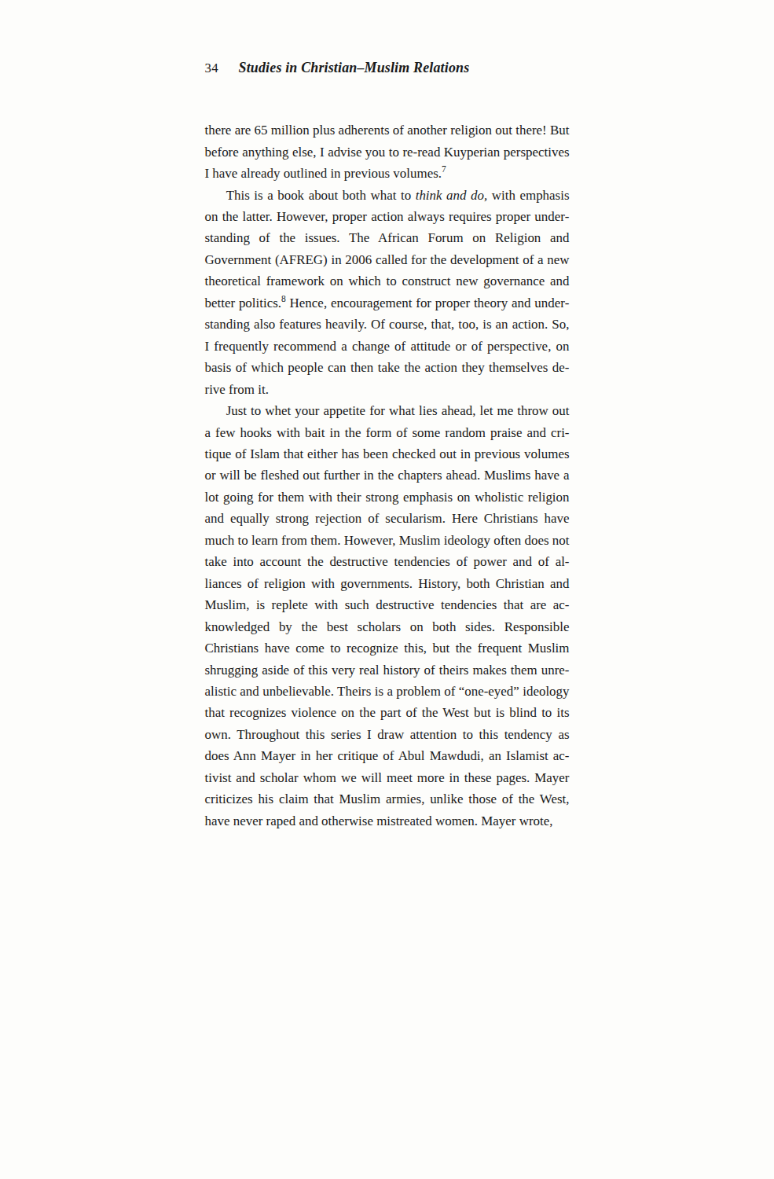34 Studies in Christian–Muslim Relations
there are 65 million plus adherents of another religion out there! But before anything else, I advise you to re-read Kuyperian perspectives I have already outlined in previous volumes.7
This is a book about both what to think and do, with emphasis on the latter. However, proper action always requires proper understanding of the issues. The African Forum on Religion and Government (AFREG) in 2006 called for the development of a new theoretical framework on which to construct new governance and better politics.8 Hence, encouragement for proper theory and understanding also features heavily. Of course, that, too, is an action. So, I frequently recommend a change of attitude or of perspective, on basis of which people can then take the action they themselves derive from it.
Just to whet your appetite for what lies ahead, let me throw out a few hooks with bait in the form of some random praise and critique of Islam that either has been checked out in previous volumes or will be fleshed out further in the chapters ahead. Muslims have a lot going for them with their strong emphasis on wholistic religion and equally strong rejection of secularism. Here Christians have much to learn from them. However, Muslim ideology often does not take into account the destructive tendencies of power and of alliances of religion with governments. History, both Christian and Muslim, is replete with such destructive tendencies that are acknowledged by the best scholars on both sides. Responsible Christians have come to recognize this, but the frequent Muslim shrugging aside of this very real history of theirs makes them unrealistic and unbelievable. Theirs is a problem of “one-eyed” ideology that recognizes violence on the part of the West but is blind to its own. Throughout this series I draw attention to this tendency as does Ann Mayer in her critique of Abul Mawdudi, an Islamist activist and scholar whom we will meet more in these pages. Mayer criticizes his claim that Muslim armies, unlike those of the West, have never raped and otherwise mistreated women. Mayer wrote,